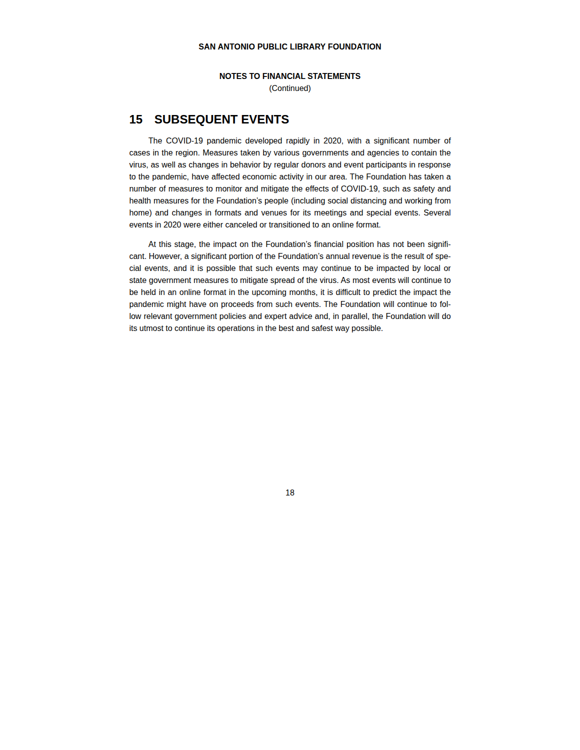San Antonio Public Library Foundation
Notes to Financial Statements
(Continued)
15 Subsequent Events
The COVID-19 pandemic developed rapidly in 2020, with a significant number of cases in the region. Measures taken by various governments and agencies to contain the virus, as well as changes in behavior by regular donors and event participants in response to the pandemic, have affected economic activity in our area. The Foundation has taken a number of measures to monitor and mitigate the effects of COVID-19, such as safety and health measures for the Foundation’s people (including social distancing and working from home) and changes in formats and venues for its meetings and special events. Several events in 2020 were either canceled or transitioned to an online format.
At this stage, the impact on the Foundation’s financial position has not been significant. However, a significant portion of the Foundation’s annual revenue is the result of special events, and it is possible that such events may continue to be impacted by local or state government measures to mitigate spread of the virus. As most events will continue to be held in an online format in the upcoming months, it is difficult to predict the impact the pandemic might have on proceeds from such events. The Foundation will continue to follow relevant government policies and expert advice and, in parallel, the Foundation will do its utmost to continue its operations in the best and safest way possible.
18